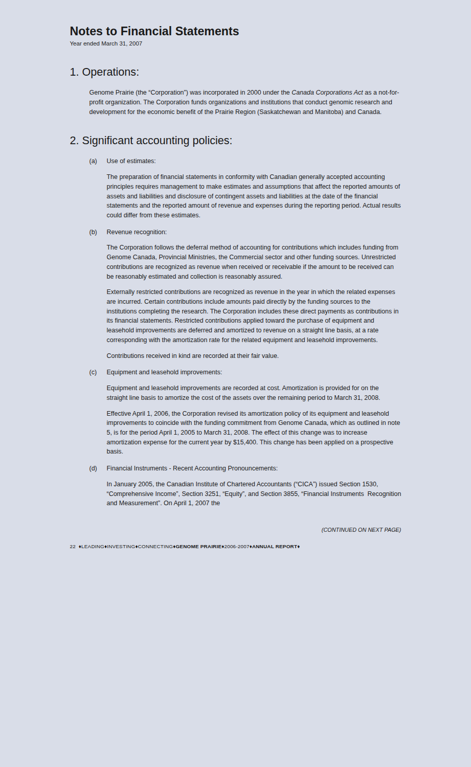Notes to Financial Statements
Year ended March 31, 2007
1. Operations:
Genome Prairie (the “Corporation”) was incorporated in 2000 under the Canada Corporations Act as a not-for-profit organization. The Corporation funds organizations and institutions that conduct genomic research and development for the economic benefit of the Prairie Region (Saskatchewan and Manitoba) and Canada.
2. Significant accounting policies:
(a)
Use of estimates:
The preparation of financial statements in conformity with Canadian generally accepted accounting principles requires management to make estimates and assumptions that affect the reported amounts of assets and liabilities and disclosure of contingent assets and liabilities at the date of the financial statements and the reported amount of revenue and expenses during the reporting period. Actual results could differ from these estimates.
(b)
Revenue recognition:
The Corporation follows the deferral method of accounting for contributions which includes funding from Genome Canada, Provincial Ministries, the Commercial sector and other funding sources. Unrestricted contributions are recognized as revenue when received or receivable if the amount to be received can be reasonably estimated and collection is reasonably assured.
Externally restricted contributions are recognized as revenue in the year in which the related expenses are incurred. Certain contributions include amounts paid directly by the funding sources to the institutions completing the research. The Corporation includes these direct payments as contributions in its financial statements. Restricted contributions applied toward the purchase of equipment and leasehold improvements are deferred and amortized to revenue on a straight line basis, at a rate corresponding with the amortization rate for the related equipment and leasehold improvements.
Contributions received in kind are recorded at their fair value.
(c)
Equipment and leasehold improvements:
Equipment and leasehold improvements are recorded at cost. Amortization is provided for on the straight line basis to amortize the cost of the assets over the remaining period to March 31, 2008.
Effective April 1, 2006, the Corporation revised its amortization policy of its equipment and leasehold improvements to coincide with the funding commitment from Genome Canada, which as outlined in note 5, is for the period April 1, 2005 to March 31, 2008. The effect of this change was to increase amortization expense for the current year by $15,400. This change has been applied on a prospective basis.
(d)
Financial Instruments - Recent Accounting Pronouncements:
In January 2005, the Canadian Institute of Chartered Accountants (“CICA”) issued Section 1530, “Comprehensive Income”, Section 3251, “Equity”, and Section 3855, “Financial Instruments Recognition and Measurement”. On April 1, 2007 the
(CONTINUED ON NEXT PAGE)
22 ♦LEADING♦INVESTING♦CONNECTING♦GENOME PRAIRIE♦2006-2007♦ANNUAL REPORT♦